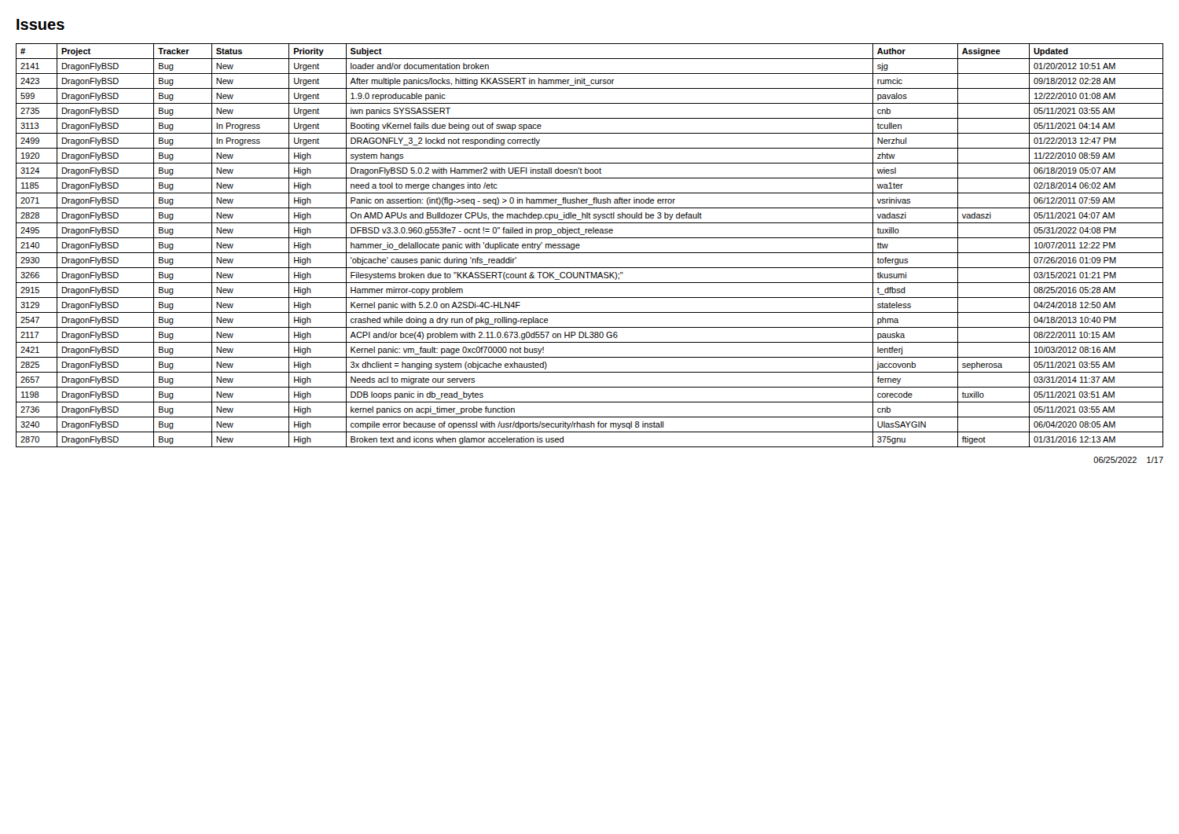Issues
| # | Project | Tracker | Status | Priority | Subject | Author | Assignee | Updated |
| --- | --- | --- | --- | --- | --- | --- | --- | --- |
| 2141 | DragonFlyBSD | Bug | New | Urgent | loader and/or documentation broken | sjg | | 01/20/2012 10:51 AM |
| 2423 | DragonFlyBSD | Bug | New | Urgent | After multiple panics/locks, hitting KKASSERT in hammer_init_cursor | rumcic | | 09/18/2012 02:28 AM |
| 599 | DragonFlyBSD | Bug | New | Urgent | 1.9.0 reproducable panic | pavalos | | 12/22/2010 01:08 AM |
| 2735 | DragonFlyBSD | Bug | New | Urgent | iwn panics SYSSASSERT | cnb | | 05/11/2021 03:55 AM |
| 3113 | DragonFlyBSD | Bug | In Progress | Urgent | Booting vKernel fails due being out of swap space | tcullen | | 05/11/2021 04:14 AM |
| 2499 | DragonFlyBSD | Bug | In Progress | Urgent | DRAGONFLY_3_2 lockd not responding correctly | Nerzhul | | 01/22/2013 12:47 PM |
| 1920 | DragonFlyBSD | Bug | New | High | system hangs | zhtw | | 11/22/2010 08:59 AM |
| 3124 | DragonFlyBSD | Bug | New | High | DragonFlyBSD 5.0.2 with Hammer2 with UEFI install doesn't boot | wiesl | | 06/18/2019 05:07 AM |
| 1185 | DragonFlyBSD | Bug | New | High | need a tool to merge changes into /etc | wa1ter | | 02/18/2014 06:02 AM |
| 2071 | DragonFlyBSD | Bug | New | High | Panic on assertion: (int)(flg->seq - seq) > 0 in hammer_flusher_flush after inode error | vsrinivas | | 06/12/2011 07:59 AM |
| 2828 | DragonFlyBSD | Bug | New | High | On AMD APUs and Bulldozer CPUs, the machdep.cpu_idle_hlt sysctl should be 3 by default | vadaszi | vadaszi | 05/11/2021 04:07 AM |
| 2495 | DragonFlyBSD | Bug | New | High | DFBSD v3.3.0.960.g553fe7 - ocnt != 0" failed in prop_object_release | tuxillo | | 05/31/2022 04:08 PM |
| 2140 | DragonFlyBSD | Bug | New | High | hammer_io_delallocate panic with 'duplicate entry' message | ttw | | 10/07/2011 12:22 PM |
| 2930 | DragonFlyBSD | Bug | New | High | 'objcache' causes panic during 'nfs_readdir' | tofergus | | 07/26/2016 01:09 PM |
| 3266 | DragonFlyBSD | Bug | New | High | Filesystems broken due to "KKASSERT(count & TOK_COUNTMASK);" | tkusumi | | 03/15/2021 01:21 PM |
| 2915 | DragonFlyBSD | Bug | New | High | Hammer mirror-copy problem | t_dfbsd | | 08/25/2016 05:28 AM |
| 3129 | DragonFlyBSD | Bug | New | High | Kernel panic with 5.2.0 on A2SDi-4C-HLN4F | stateless | | 04/24/2018 12:50 AM |
| 2547 | DragonFlyBSD | Bug | New | High | crashed while doing a dry run of pkg_rolling-replace | phma | | 04/18/2013 10:40 PM |
| 2117 | DragonFlyBSD | Bug | New | High | ACPI and/or bce(4) problem with 2.11.0.673.g0d557 on HP DL380 G6 | pauska | | 08/22/2011 10:15 AM |
| 2421 | DragonFlyBSD | Bug | New | High | Kernel panic: vm_fault: page 0xc0f70000 not busy! | lentferj | | 10/03/2012 08:16 AM |
| 2825 | DragonFlyBSD | Bug | New | High | 3x dhclient = hanging system (objcache exhausted) | jaccovonb | sepherosa | 05/11/2021 03:55 AM |
| 2657 | DragonFlyBSD | Bug | New | High | Needs acl to migrate our servers | ferney | | 03/31/2014 11:37 AM |
| 1198 | DragonFlyBSD | Bug | New | High | DDB loops panic in db_read_bytes | corecode | tuxillo | 05/11/2021 03:51 AM |
| 2736 | DragonFlyBSD | Bug | New | High | kernel panics on acpi_timer_probe function | cnb | | 05/11/2021 03:55 AM |
| 3240 | DragonFlyBSD | Bug | New | High | compile error because of openssl with /usr/dports/security/rhash for mysql 8 install | UlasSAYGIN | | 06/04/2020 08:05 AM |
| 2870 | DragonFlyBSD | Bug | New | High | Broken text and icons when glamor acceleration is used | 375gnu | ftigeot | 01/31/2016 12:13 AM |
06/25/2022 1/17